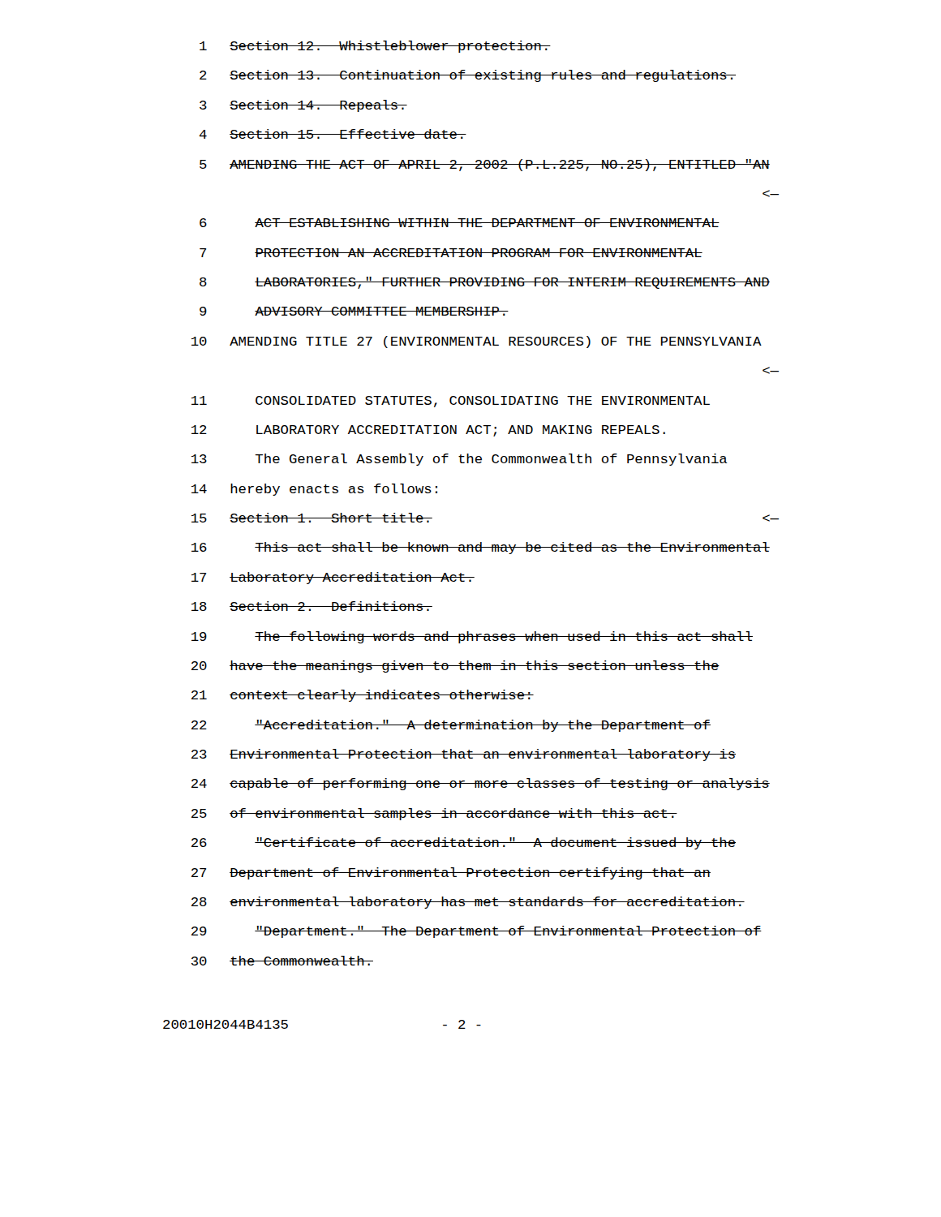1 Section 12. Whistleblower protection.
2 Section 13. Continuation of existing rules and regulations.
3 Section 14. Repeals.
4 Section 15. Effective date.
5 AMENDING THE ACT OF APRIL 2, 2002 (P.L.225, NO.25), ENTITLED "AN<—
6 ACT ESTABLISHING WITHIN THE DEPARTMENT OF ENVIRONMENTAL
7 PROTECTION AN ACCREDITATION PROGRAM FOR ENVIRONMENTAL
8 LABORATORIES," FURTHER PROVIDING FOR INTERIM REQUIREMENTS AND
9 ADVISORY COMMITTEE MEMBERSHIP.
10 AMENDING TITLE 27 (ENVIRONMENTAL RESOURCES) OF THE PENNSYLVANIA<—
11 CONSOLIDATED STATUTES, CONSOLIDATING THE ENVIRONMENTAL
12 LABORATORY ACCREDITATION ACT; AND MAKING REPEALS.
13 The General Assembly of the Commonwealth of Pennsylvania
14 hereby enacts as follows:
15 Section 1. Short title.<—
16 This act shall be known and may be cited as the Environmental
17 Laboratory Accreditation Act.
18 Section 2. Definitions.
19 The following words and phrases when used in this act shall
20 have the meanings given to them in this section unless the
21 context clearly indicates otherwise:
22 "Accreditation." A determination by the Department of
23 Environmental Protection that an environmental laboratory is
24 capable of performing one or more classes of testing or analysis
25 of environmental samples in accordance with this act.
26 "Certificate of accreditation." A document issued by the
27 Department of Environmental Protection certifying that an
28 environmental laboratory has met standards for accreditation.
29 "Department." The Department of Environmental Protection of
30 the Commonwealth.
20010H2044B4135 - 2 -